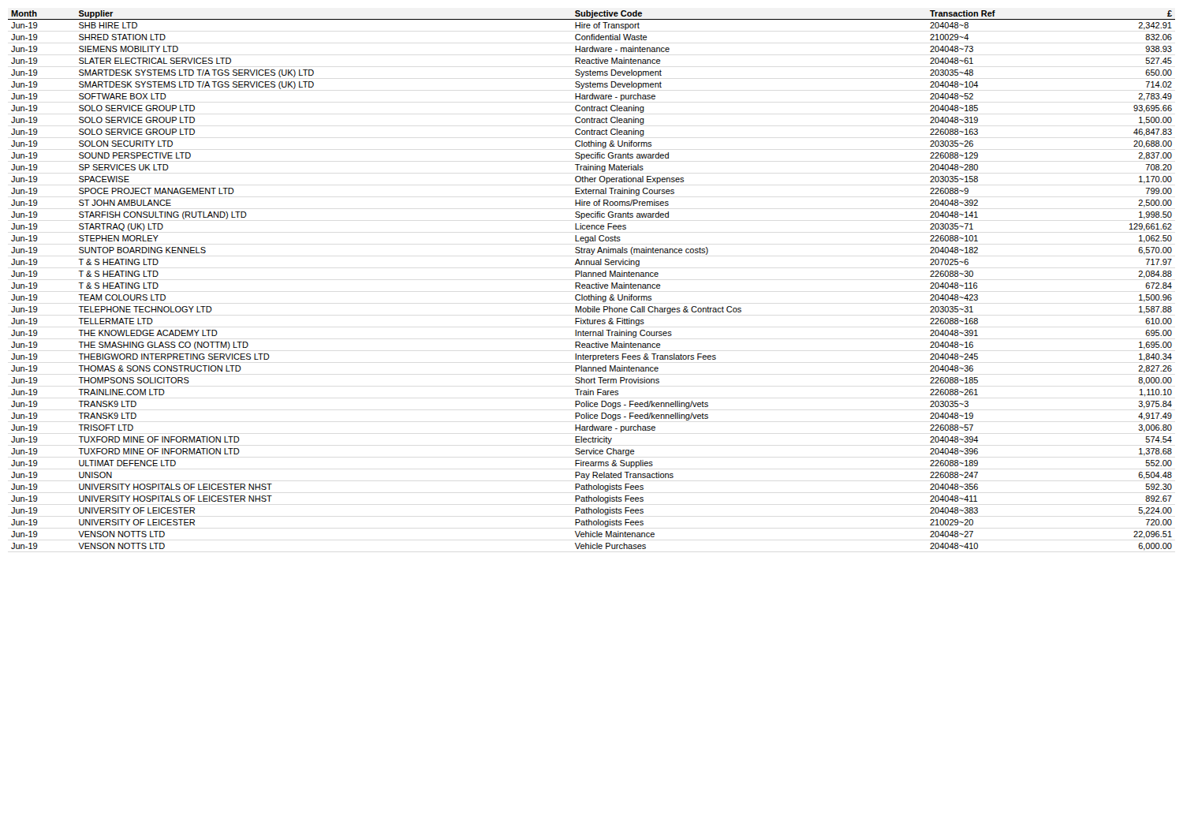Supplier transaction listing
| Month | Supplier | Subjective Code | Transaction Ref | £ |
| --- | --- | --- | --- | --- |
| Jun-19 | SHB HIRE LTD | Hire of Transport | 204048~8 | 2,342.91 |
| Jun-19 | SHRED STATION LTD | Confidential Waste | 210029~4 | 832.06 |
| Jun-19 | SIEMENS MOBILITY LTD | Hardware - maintenance | 204048~73 | 938.93 |
| Jun-19 | SLATER ELECTRICAL SERVICES LTD | Reactive Maintenance | 204048~61 | 527.45 |
| Jun-19 | SMARTDESK SYSTEMS LTD T/A TGS SERVICES (UK) LTD | Systems Development | 203035~48 | 650.00 |
| Jun-19 | SMARTDESK SYSTEMS LTD T/A TGS SERVICES (UK) LTD | Systems Development | 204048~104 | 714.02 |
| Jun-19 | SOFTWARE BOX LTD | Hardware - purchase | 204048~52 | 2,783.49 |
| Jun-19 | SOLO SERVICE GROUP LTD | Contract Cleaning | 204048~185 | 93,695.66 |
| Jun-19 | SOLO SERVICE GROUP LTD | Contract Cleaning | 204048~319 | 1,500.00 |
| Jun-19 | SOLO SERVICE GROUP LTD | Contract Cleaning | 226088~163 | 46,847.83 |
| Jun-19 | SOLON SECURITY LTD | Clothing & Uniforms | 203035~26 | 20,688.00 |
| Jun-19 | SOUND PERSPECTIVE LTD | Specific Grants awarded | 226088~129 | 2,837.00 |
| Jun-19 | SP SERVICES UK LTD | Training Materials | 204048~280 | 708.20 |
| Jun-19 | SPACEWISE | Other Operational Expenses | 203035~158 | 1,170.00 |
| Jun-19 | SPOCE PROJECT MANAGEMENT LTD | External Training Courses | 226088~9 | 799.00 |
| Jun-19 | ST JOHN AMBULANCE | Hire of Rooms/Premises | 204048~392 | 2,500.00 |
| Jun-19 | STARFISH CONSULTING (RUTLAND) LTD | Specific Grants awarded | 204048~141 | 1,998.50 |
| Jun-19 | STARTRAQ (UK) LTD | Licence Fees | 203035~71 | 129,661.62 |
| Jun-19 | STEPHEN MORLEY | Legal Costs | 226088~101 | 1,062.50 |
| Jun-19 | SUNTOP BOARDING KENNELS | Stray Animals (maintenance costs) | 204048~182 | 6,570.00 |
| Jun-19 | T & S HEATING LTD | Annual Servicing | 207025~6 | 717.97 |
| Jun-19 | T & S HEATING LTD | Planned Maintenance | 226088~30 | 2,084.88 |
| Jun-19 | T & S HEATING LTD | Reactive Maintenance | 204048~116 | 672.84 |
| Jun-19 | TEAM COLOURS LTD | Clothing & Uniforms | 204048~423 | 1,500.96 |
| Jun-19 | TELEPHONE TECHNOLOGY LTD | Mobile Phone Call Charges & Contract Cos | 203035~31 | 1,587.88 |
| Jun-19 | TELLERMATE LTD | Fixtures & Fittings | 226088~168 | 610.00 |
| Jun-19 | THE KNOWLEDGE ACADEMY LTD | Internal Training Courses | 204048~391 | 695.00 |
| Jun-19 | THE SMASHING GLASS CO (NOTTM) LTD | Reactive Maintenance | 204048~16 | 1,695.00 |
| Jun-19 | THEBIGWORD INTERPRETING SERVICES LTD | Interpreters Fees & Translators Fees | 204048~245 | 1,840.34 |
| Jun-19 | THOMAS & SONS CONSTRUCTION LTD | Planned Maintenance | 204048~36 | 2,827.26 |
| Jun-19 | THOMPSONS SOLICITORS | Short Term Provisions | 226088~185 | 8,000.00 |
| Jun-19 | TRAINLINE.COM LTD | Train Fares | 226088~261 | 1,110.10 |
| Jun-19 | TRANSK9 LTD | Police Dogs - Feed/kennelling/vets | 203035~3 | 3,975.84 |
| Jun-19 | TRANSK9 LTD | Police Dogs - Feed/kennelling/vets | 204048~19 | 4,917.49 |
| Jun-19 | TRISOFT LTD | Hardware - purchase | 226088~57 | 3,006.80 |
| Jun-19 | TUXFORD MINE OF INFORMATION LTD | Electricity | 204048~394 | 574.54 |
| Jun-19 | TUXFORD MINE OF INFORMATION LTD | Service Charge | 204048~396 | 1,378.68 |
| Jun-19 | ULTIMAT DEFENCE LTD | Firearms & Supplies | 226088~189 | 552.00 |
| Jun-19 | UNISON | Pay Related Transactions | 226088~247 | 6,504.48 |
| Jun-19 | UNIVERSITY HOSPITALS OF LEICESTER NHST | Pathologists Fees | 204048~356 | 592.30 |
| Jun-19 | UNIVERSITY HOSPITALS OF LEICESTER NHST | Pathologists Fees | 204048~411 | 892.67 |
| Jun-19 | UNIVERSITY OF LEICESTER | Pathologists Fees | 204048~383 | 5,224.00 |
| Jun-19 | UNIVERSITY OF LEICESTER | Pathologists Fees | 210029~20 | 720.00 |
| Jun-19 | VENSON NOTTS LTD | Vehicle Maintenance | 204048~27 | 22,096.51 |
| Jun-19 | VENSON NOTTS LTD | Vehicle Purchases | 204048~410 | 6,000.00 |